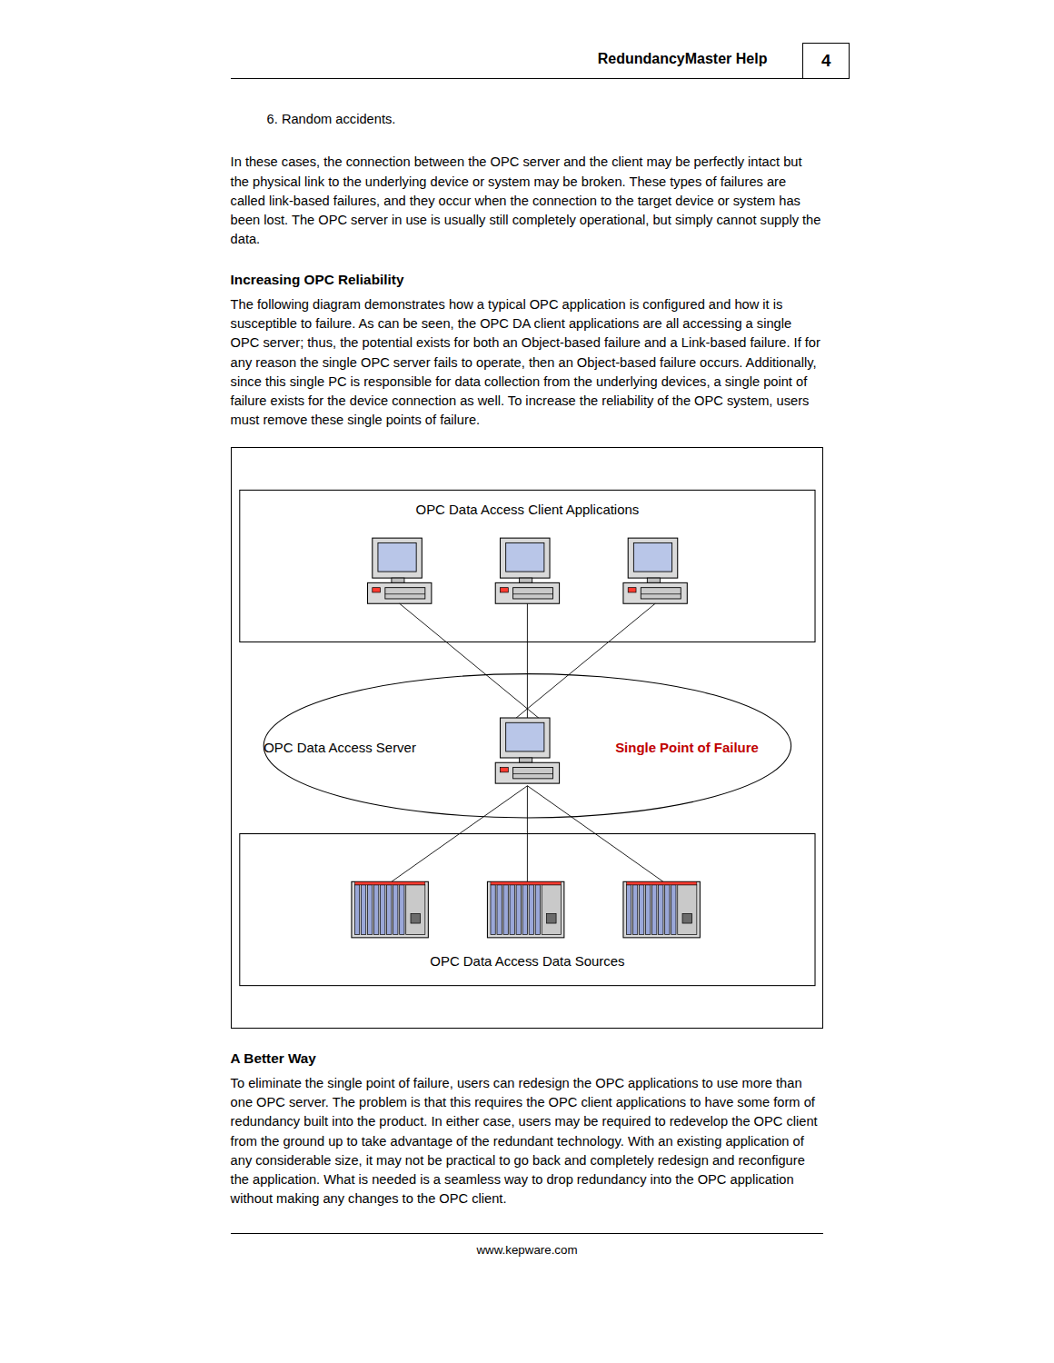RedundancyMaster Help
4
6. Random accidents.
In these cases, the connection between the OPC server and the client may be perfectly intact but the physical link to the underlying device or system may be broken. These types of failures are called link-based failures, and they occur when the connection to the target device or system has been lost. The OPC server in use is usually still completely operational, but simply cannot supply the data.
Increasing OPC Reliability
The following diagram demonstrates how a typical OPC application is configured and how it is susceptible to failure. As can be seen, the OPC DA client applications are all accessing a single OPC server; thus, the potential exists for both an Object-based failure and a Link-based failure. If for any reason the single OPC server fails to operate, then an Object-based failure occurs. Additionally, since this single PC is responsible for data collection from the underlying devices, a single point of failure exists for the device connection as well. To increase the reliability of the OPC system, users must remove these single points of failure.
OPC Data Access Client Applications OPC Data Access Server Single Point of Failure OPC Data Access Data Sources
A Better Way
To eliminate the single point of failure, users can redesign the OPC applications to use more than one OPC server. The problem is that this requires the OPC client applications to have some form of redundancy built into the product. In either case, users may be required to redevelop the OPC client from the ground up to take advantage of the redundant technology. With an existing application of any considerable size, it may not be practical to go back and completely redesign and reconfigure the application. What is needed is a seamless way to drop redundancy into the OPC application without making any changes to the OPC client.
www.kepware.com